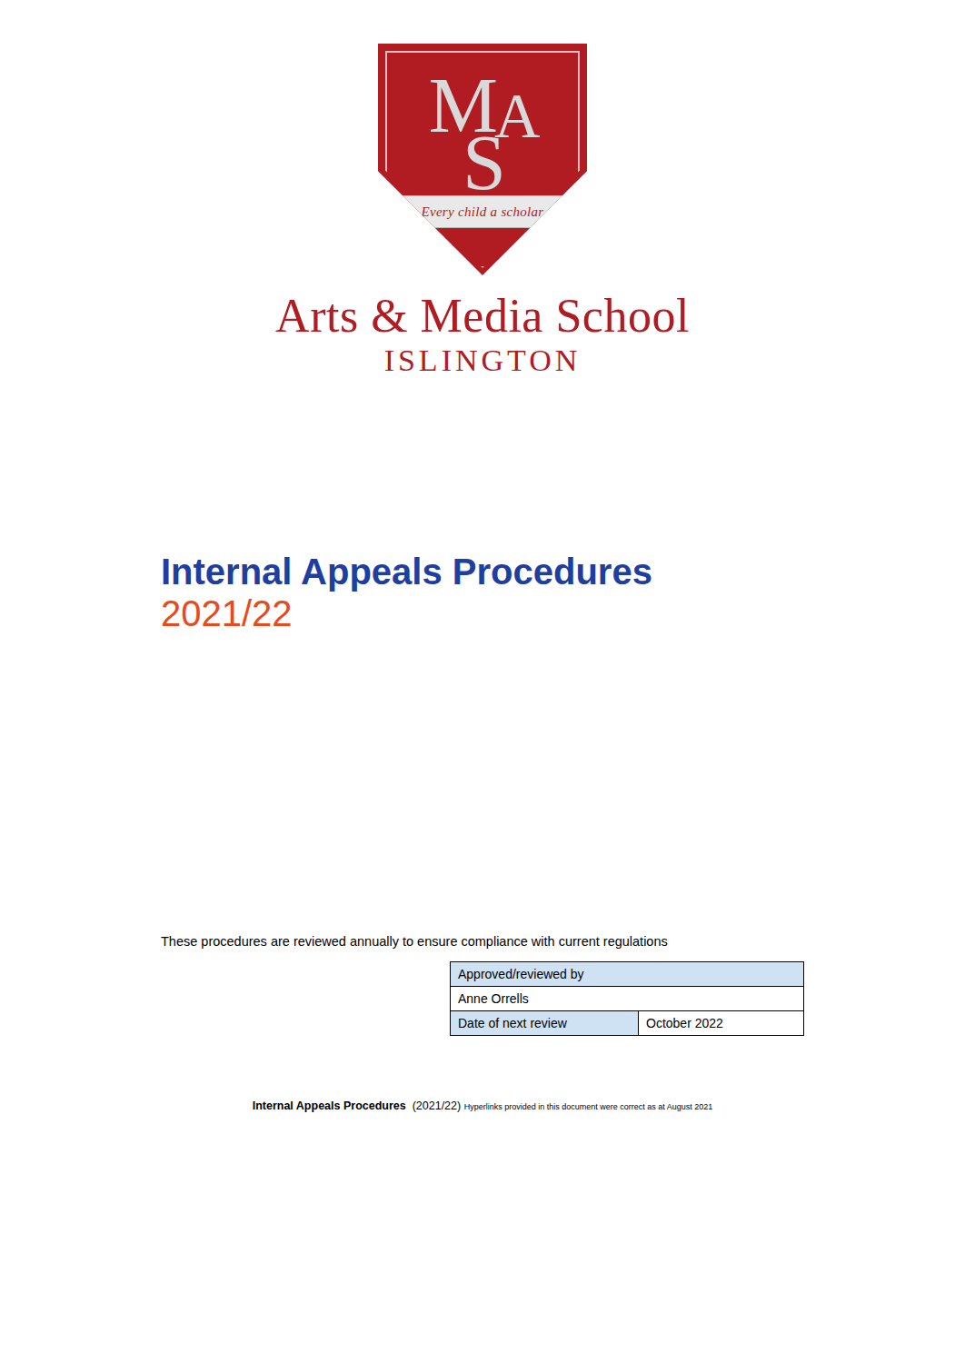MA S
Every child a scholar
Arts & Media School
ISLINGTON
Internal Appeals Procedures
2021/22
These procedures are reviewed annually to ensure compliance with current regulations
| Approved/reviewed by |
| Anne Orrells |
| Date of next review | October 2022 |
Internal Appeals Procedures (2021/22) Hyperlinks provided in this document were correct as at August 2021